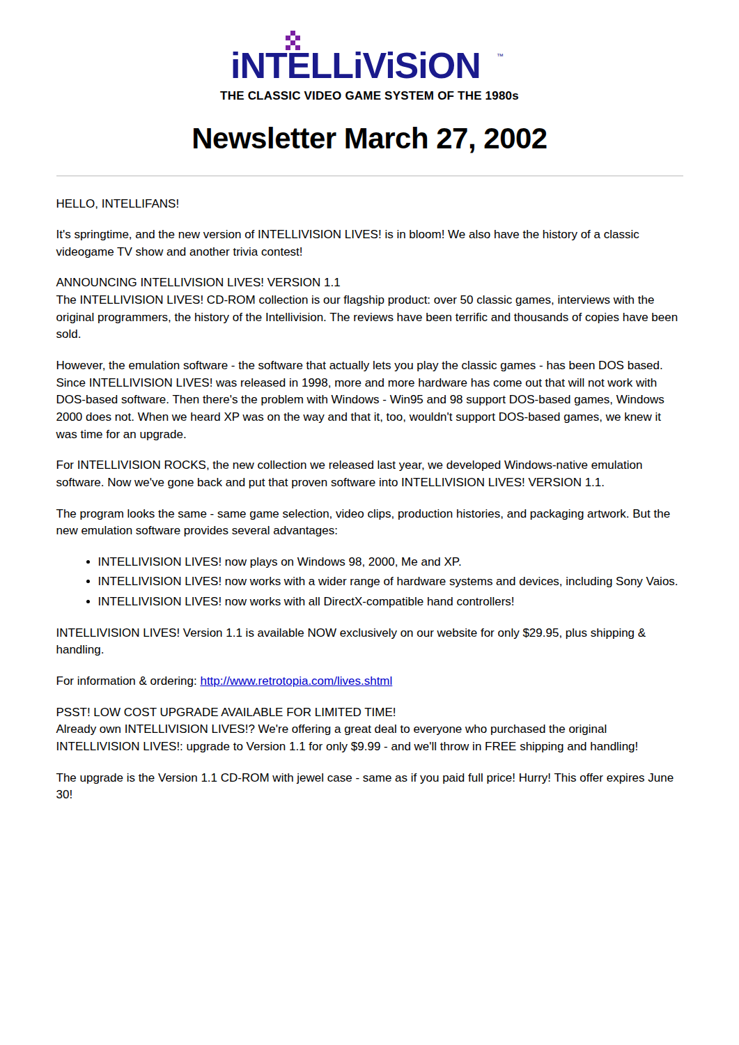iNTELLiViSiON ™
THE CLASSIC VIDEO GAME SYSTEM OF THE 1980s
Newsletter March 27, 2002
HELLO, INTELLIFANS!
It's springtime, and the new version of INTELLIVISION LIVES! is in bloom! We also have the history of a classic videogame TV show and another trivia contest!
ANNOUNCING INTELLIVISION LIVES! VERSION 1.1
The INTELLIVISION LIVES! CD-ROM collection is our flagship product: over 50 classic games, interviews with the original programmers, the history of the Intellivision. The reviews have been terrific and thousands of copies have been sold.
However, the emulation software - the software that actually lets you play the classic games - has been DOS based. Since INTELLIVISION LIVES! was released in 1998, more and more hardware has come out that will not work with DOS-based software. Then there's the problem with Windows - Win95 and 98 support DOS-based games, Windows 2000 does not. When we heard XP was on the way and that it, too, wouldn't support DOS-based games, we knew it was time for an upgrade.
For INTELLIVISION ROCKS, the new collection we released last year, we developed Windows-native emulation software. Now we've gone back and put that proven software into INTELLIVISION LIVES! VERSION 1.1.
The program looks the same - same game selection, video clips, production histories, and packaging artwork. But the new emulation software provides several advantages:
INTELLIVISION LIVES! now plays on Windows 98, 2000, Me and XP.
INTELLIVISION LIVES! now works with a wider range of hardware systems and devices, including Sony Vaios.
INTELLIVISION LIVES! now works with all DirectX-compatible hand controllers!
INTELLIVISION LIVES! Version 1.1 is available NOW exclusively on our website for only $29.95, plus shipping & handling.
For information & ordering: http://www.retrotopia.com/lives.shtml
PSST! LOW COST UPGRADE AVAILABLE FOR LIMITED TIME!
Already own INTELLIVISION LIVES!? We're offering a great deal to everyone who purchased the original INTELLIVISION LIVES!: upgrade to Version 1.1 for only $9.99 - and we'll throw in FREE shipping and handling!
The upgrade is the Version 1.1 CD-ROM with jewel case - same as if you paid full price! Hurry! This offer expires June 30!